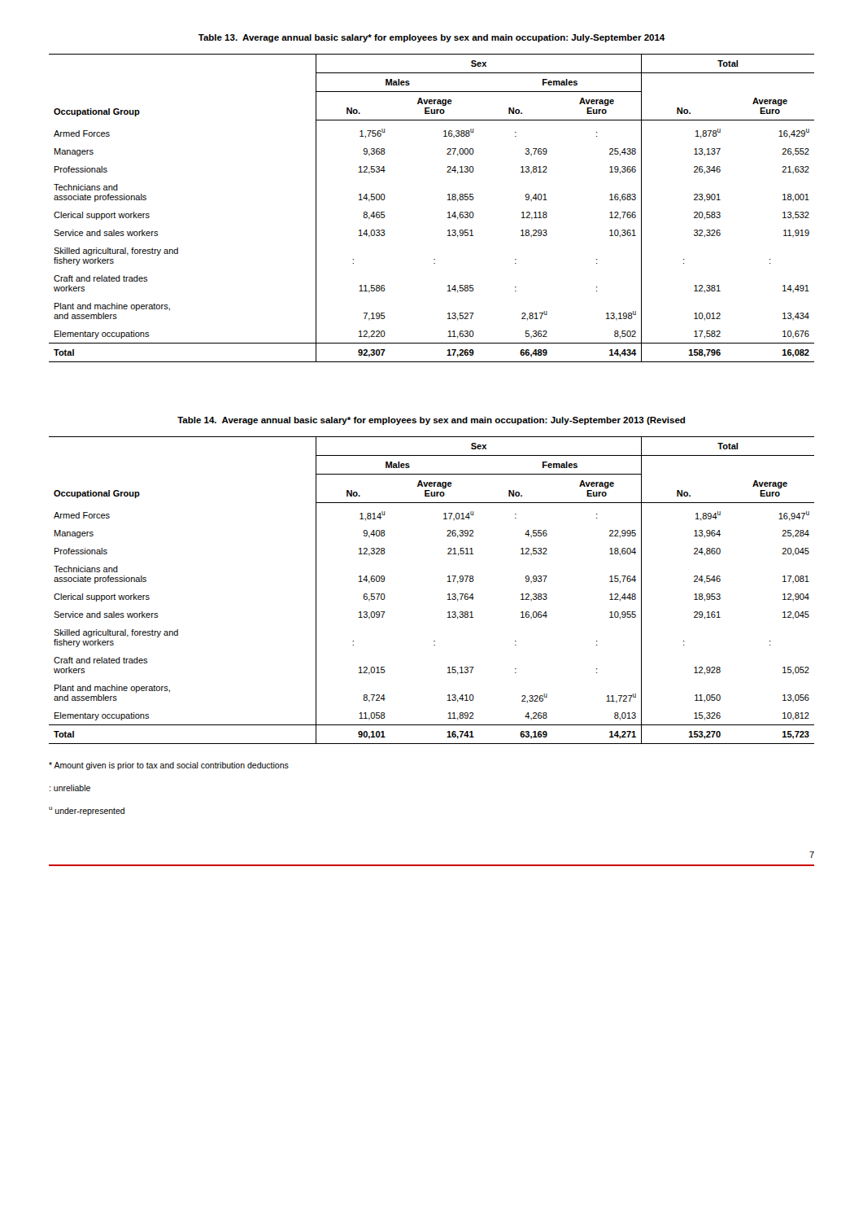Table 13. Average annual basic salary* for employees by sex and main occupation: July-September 2014
| Occupational Group | Sex | Total |
| --- | --- | --- |
| Males | Females | |
| No. | Average Euro | No. | Average Euro | No. | Average Euro |
| Armed Forces | 1,756 u | 16,388 u | : | : | 1,878 u | 16,429 u |
| Managers | 9,368 | 27,000 | 3,769 | 25,438 | 13,137 | 26,552 |
| Professionals | 12,534 | 24,130 | 13,812 | 19,366 | 26,346 | 21,632 |
| Technicians and associate professionals | 14,500 | 18,855 | 9,401 | 16,683 | 23,901 | 18,001 |
| Clerical support workers | 8,465 | 14,630 | 12,118 | 12,766 | 20,583 | 13,532 |
| Service and sales workers | 14,033 | 13,951 | 18,293 | 10,361 | 32,326 | 11,919 |
| Skilled agricultural, forestry and fishery workers | : | : | : | : | : | : |
| Craft and related trades workers | 11,586 | 14,585 | : | : | 12,381 | 14,491 |
| Plant and machine operators, and assemblers | 7,195 | 13,527 | 2,817 u | 13,198 u | 10,012 | 13,434 |
| Elementary occupations | 12,220 | 11,630 | 5,362 | 8,502 | 17,582 | 10,676 |
| Total | 92,307 | 17,269 | 66,489 | 14,434 | 158,796 | 16,082 |
Table 14. Average annual basic salary* for employees by sex and main occupation: July-September 2013 (Revised
| Occupational Group | Sex | Total |
| --- | --- | --- |
| Males | Females | |
| No. | Average Euro | No. | Average Euro | No. | Average Euro |
| Armed Forces | 1,814 u | 17,014 u | : | : | 1,894 u | 16,947 u |
| Managers | 9,408 | 26,392 | 4,556 | 22,995 | 13,964 | 25,284 |
| Professionals | 12,328 | 21,511 | 12,532 | 18,604 | 24,860 | 20,045 |
| Technicians and associate professionals | 14,609 | 17,978 | 9,937 | 15,764 | 24,546 | 17,081 |
| Clerical support workers | 6,570 | 13,764 | 12,383 | 12,448 | 18,953 | 12,904 |
| Service and sales workers | 13,097 | 13,381 | 16,064 | 10,955 | 29,161 | 12,045 |
| Skilled agricultural, forestry and fishery workers | : | : | : | : | : | : |
| Craft and related trades workers | 12,015 | 15,137 | : | : | 12,928 | 15,052 |
| Plant and machine operators, and assemblers | 8,724 | 13,410 | 2,326 u | 11,727 u | 11,050 | 13,056 |
| Elementary occupations | 11,058 | 11,892 | 4,268 | 8,013 | 15,326 | 10,812 |
| Total | 90,101 | 16,741 | 63,169 | 14,271 | 153,270 | 15,723 |
* Amount given is prior to tax and social contribution deductions
: unreliable
u under-represented
7